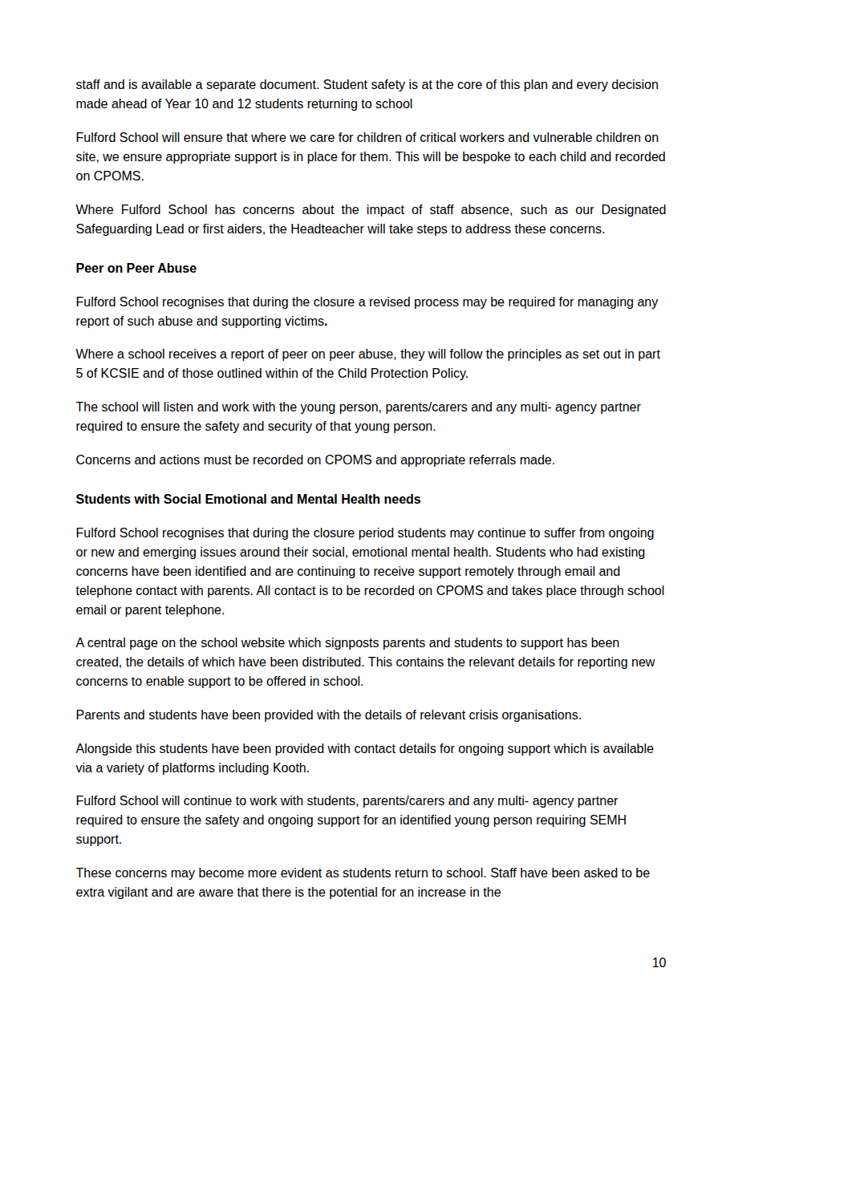staff and is available a separate document. Student safety is at the core of this plan and every decision made ahead of Year 10 and 12 students returning to school
Fulford School will ensure that where we care for children of critical workers and vulnerable children on site, we ensure appropriate support is in place for them. This will be bespoke to each child and recorded on CPOMS.
Where Fulford School has concerns about the impact of staff absence, such as our Designated Safeguarding Lead or first aiders, the Headteacher will take steps to address these concerns.
Peer on Peer Abuse
Fulford School recognises that during the closure a revised process may be required for managing any report of such abuse and supporting victims.
Where a school receives a report of peer on peer abuse, they will follow the principles as set out in part 5 of KCSIE and of those outlined within of the Child Protection Policy.
The school will listen and work with the young person, parents/carers and any multi- agency partner required to ensure the safety and security of that young person.
Concerns and actions must be recorded on CPOMS and appropriate referrals made.
Students with Social Emotional and Mental Health needs
Fulford School recognises that during the closure period students may continue to suffer from ongoing or new and emerging issues around their social, emotional mental health. Students who had existing concerns have been identified and are continuing to receive support remotely through email and telephone contact with parents. All contact is to be recorded on CPOMS and takes place through school email or parent telephone.
A central page on the school website which signposts parents and students to support has been created, the details of which have been distributed. This contains the relevant details for reporting new concerns to enable support to be offered in school.
Parents and students have been provided with the details of relevant crisis organisations.
Alongside this students have been provided with contact details for ongoing support which is available via a variety of platforms including Kooth.
Fulford School will continue to work with students, parents/carers and any multi- agency partner required to ensure the safety and ongoing support for an identified young person requiring SEMH support.
These concerns may become more evident as students return to school. Staff have been asked to be extra vigilant and are aware that there is the potential for an increase in the
10